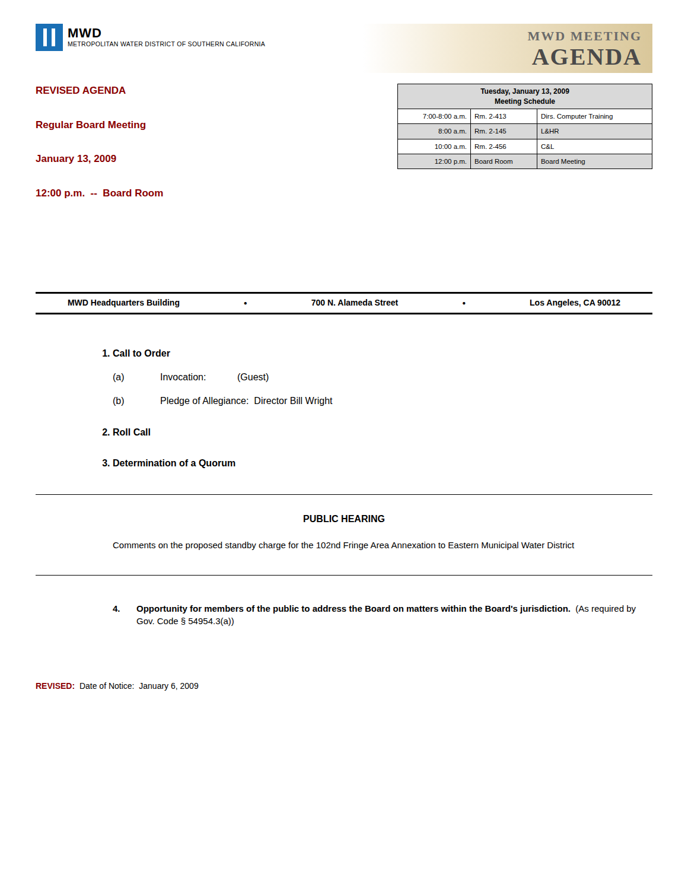MWD
METROPOLITAN WATER DISTRICT OF SOUTHERN CALIFORNIA
MWD MEETING
AGENDA
REVISED AGENDA
Regular Board Meeting
January 13, 2009
12:00 p.m. -- Board Room
| Tuesday, January 13, 2009 Meeting Schedule |
| --- |
| 7:00-8:00 a.m. | Rm. 2-413 | Dirs. Computer Training |
| 8:00 a.m. | Rm. 2-145 | L&HR |
| 10:00 a.m. | Rm. 2-456 | C&L |
| 12:00 p.m. | Board Room | Board Meeting |
MWD Headquarters Building ● 700 N. Alameda Street ● Los Angeles, CA 90012
Call to Order
(a) Invocation:(Guest)
(b) Pledge of Allegiance: Director Bill Wright
Roll Call
Determination of a Quorum
PUBLIC HEARING
Comments on the proposed standby charge for the 102nd Fringe Area Annexation to Eastern Municipal Water District
4.
Opportunity for members of the public to address the Board on matters within the Board's jurisdiction. (As required by Gov. Code § 54954.3(a))
REVISED: Date of Notice: January 6, 2009